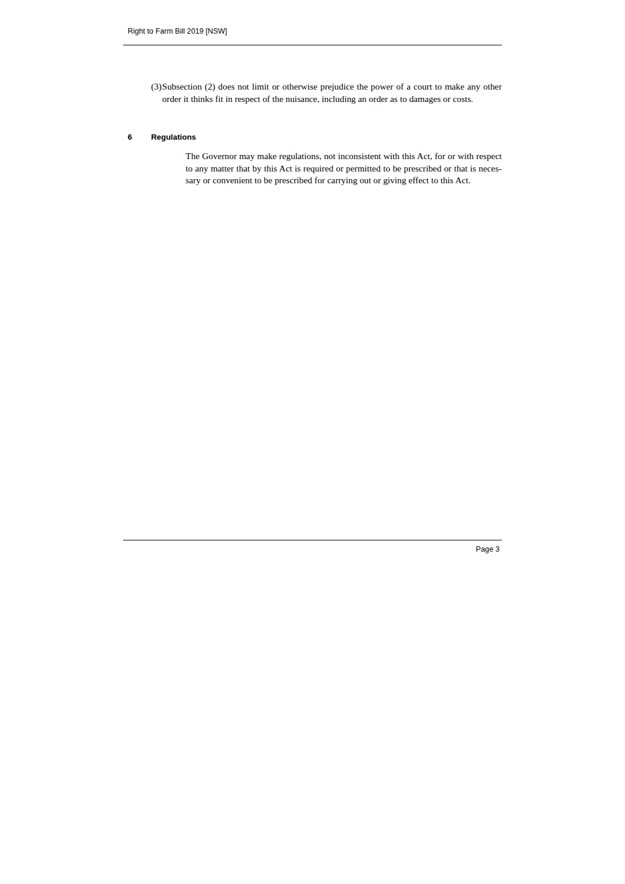Right to Farm Bill 2019 [NSW]
(3)
Subsection (2) does not limit or otherwise prejudice the power of a court to make any other order it thinks fit in respect of the nuisance, including an order as to damages or costs.
6
Regulations
The Governor may make regulations, not inconsistent with this Act, for or with respect to any matter that by this Act is required or permitted to be prescribed or that is necessary or convenient to be prescribed for carrying out or giving effect to this Act.
Page 3